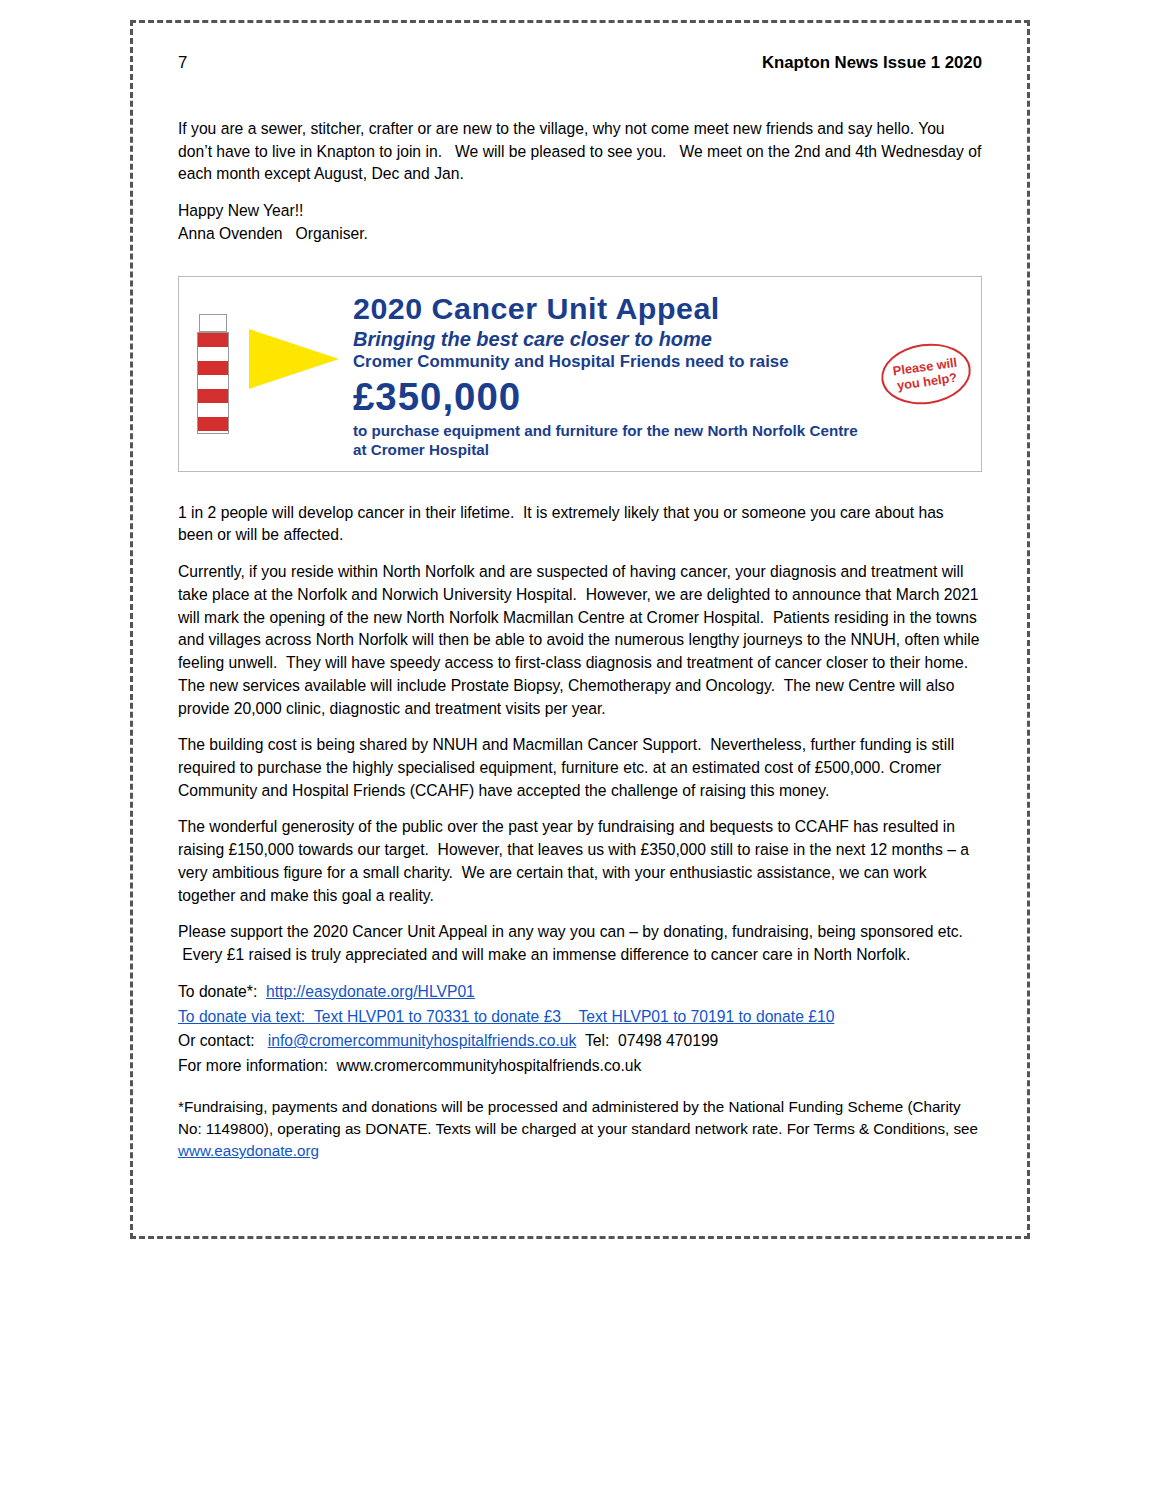7 Knapton News Issue 1 2020
If you are a sewer, stitcher, crafter or are new to the village, why not come meet new friends and say hello. You don’t have to live in Knapton to join in. We will be pleased to see you. We meet on the 2nd and 4th Wednesday of each month except August, Dec and Jan.
Happy New Year!!
Anna Ovenden Organiser.
2020 Cancer Unit Appeal
Bringing the best care closer to home
Cromer Community and Hospital Friends need to raise
£350,000
to purchase equipment and furniture for the new North Norfolk Centre at Cromer Hospital
Please will you help?
1 in 2 people will develop cancer in their lifetime. It is extremely likely that you or someone you care about has been or will be affected.
Currently, if you reside within North Norfolk and are suspected of having cancer, your diagnosis and treatment will take place at the Norfolk and Norwich University Hospital. However, we are delighted to announce that March 2021 will mark the opening of the new North Norfolk Macmillan Centre at Cromer Hospital. Patients residing in the towns and villages across North Norfolk will then be able to avoid the numerous lengthy journeys to the NNUH, often while feeling unwell. They will have speedy access to first-class diagnosis and treatment of cancer closer to their home. The new services available will include Prostate Biopsy, Chemotherapy and Oncology. The new Centre will also provide 20,000 clinic, diagnostic and treatment visits per year.
The building cost is being shared by NNUH and Macmillan Cancer Support. Nevertheless, further funding is still required to purchase the highly specialised equipment, furniture etc. at an estimated cost of £500,000. Cromer Community and Hospital Friends (CCAHF) have accepted the challenge of raising this money.
The wonderful generosity of the public over the past year by fundraising and bequests to CCAHF has resulted in raising £150,000 towards our target. However, that leaves us with £350,000 still to raise in the next 12 months – a very ambitious figure for a small charity. We are certain that, with your enthusiastic assistance, we can work together and make this goal a reality.
Please support the 2020 Cancer Unit Appeal in any way you can – by donating, fundraising, being sponsored etc. Every £1 raised is truly appreciated and will make an immense difference to cancer care in North Norfolk.
To donate*: http://easydonate.org/HLVP01
To donate via text: Text HLVP01 to 70331 to donate £3 Text HLVP01 to 70191 to donate £10
Or contact: info@cromercommunityhospitalfriends.co.uk Tel: 07498 470199
For more information: www.cromercommunityhospitalfriends.co.uk
*Fundraising, payments and donations will be processed and administered by the National Funding Scheme (Charity No: 1149800), operating as DONATE. Texts will be charged at your standard network rate. For Terms & Conditions, see www.easydonate.org